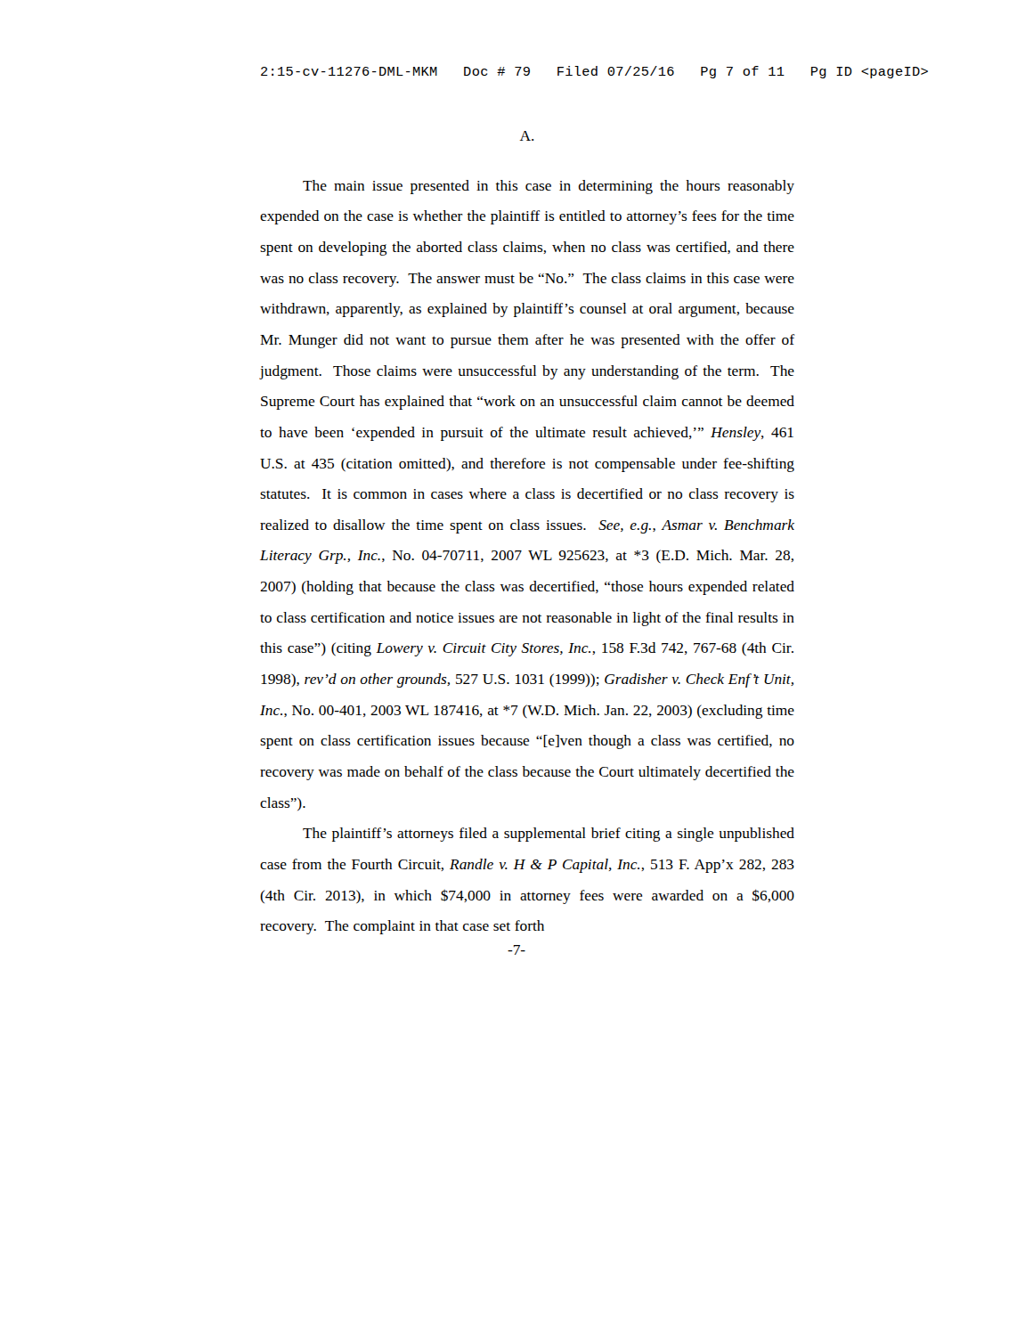2:15-cv-11276-DML-MKM Doc # 79 Filed 07/25/16 Pg 7 of 11 Pg ID <pageID>
A.
The main issue presented in this case in determining the hours reasonably expended on the case is whether the plaintiff is entitled to attorney’s fees for the time spent on developing the aborted class claims, when no class was certified, and there was no class recovery. The answer must be “No.” The class claims in this case were withdrawn, apparently, as explained by plaintiff’s counsel at oral argument, because Mr. Munger did not want to pursue them after he was presented with the offer of judgment. Those claims were unsuccessful by any understanding of the term. The Supreme Court has explained that “work on an unsuccessful claim cannot be deemed to have been ‘expended in pursuit of the ultimate result achieved,’” Hensley, 461 U.S. at 435 (citation omitted), and therefore is not compensable under fee-shifting statutes. It is common in cases where a class is decertified or no class recovery is realized to disallow the time spent on class issues. See, e.g., Asmar v. Benchmark Literacy Grp., Inc., No. 04-70711, 2007 WL 925623, at *3 (E.D. Mich. Mar. 28, 2007) (holding that because the class was decertified, “those hours expended related to class certification and notice issues are not reasonable in light of the final results in this case”) (citing Lowery v. Circuit City Stores, Inc., 158 F.3d 742, 767-68 (4th Cir. 1998), rev’d on other grounds, 527 U.S. 1031 (1999)); Gradisher v. Check Enf’t Unit, Inc., No. 00-401, 2003 WL 187416, at *7 (W.D. Mich. Jan. 22, 2003) (excluding time spent on class certification issues because “[e]ven though a class was certified, no recovery was made on behalf of the class because the Court ultimately decertified the class”).
The plaintiff’s attorneys filed a supplemental brief citing a single unpublished case from the Fourth Circuit, Randle v. H & P Capital, Inc., 513 F. App’x 282, 283 (4th Cir. 2013), in which $74,000 in attorney fees were awarded on a $6,000 recovery. The complaint in that case set forth
-7-